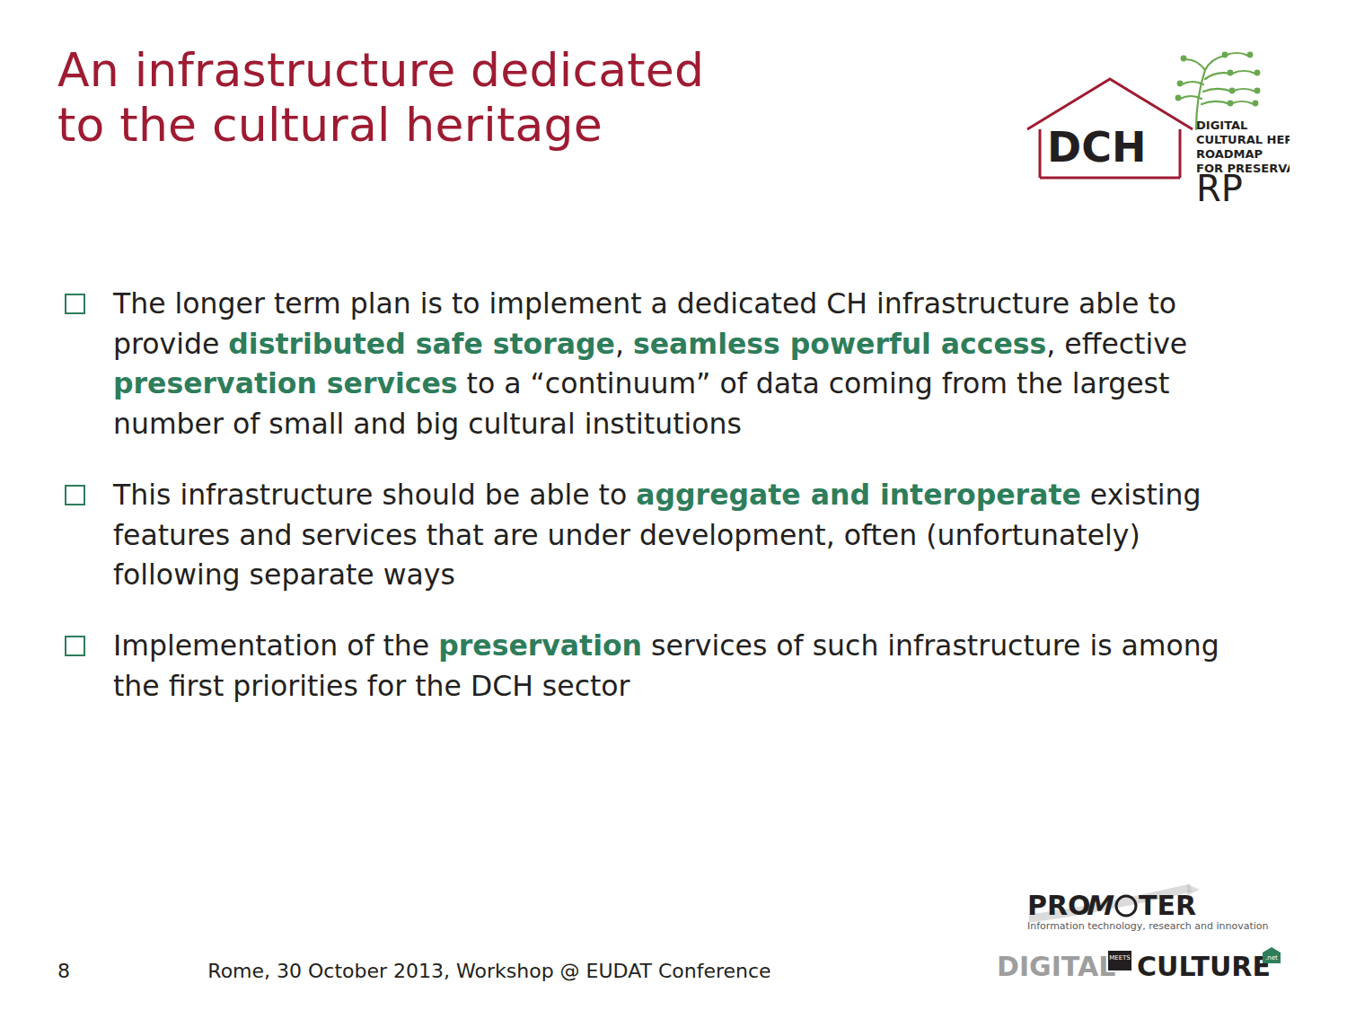An infrastructure dedicated
to the cultural heritage
DCH RP DIGITAL CULTURAL HERITAGE ROADMAP FOR PRESERVATION
The longer term plan is to implement a dedicated CH infrastructure able to provide distributed safe storage, seamless powerful access, effective preservation services to a “continuum” of data coming from the largest number of small and big cultural institutions
This infrastructure should be able to aggregate and interoperate existing features and services that are under development, often (unfortunately) following separate ways
Implementation of the preservation services of such infrastructure is among the first priorities for the DCH sector
8
Rome, 30 October 2013, Workshop @ EUDAT Conference
PRO M TER Information technology, research and innovation DIGITAL MEETS CULTURE .net